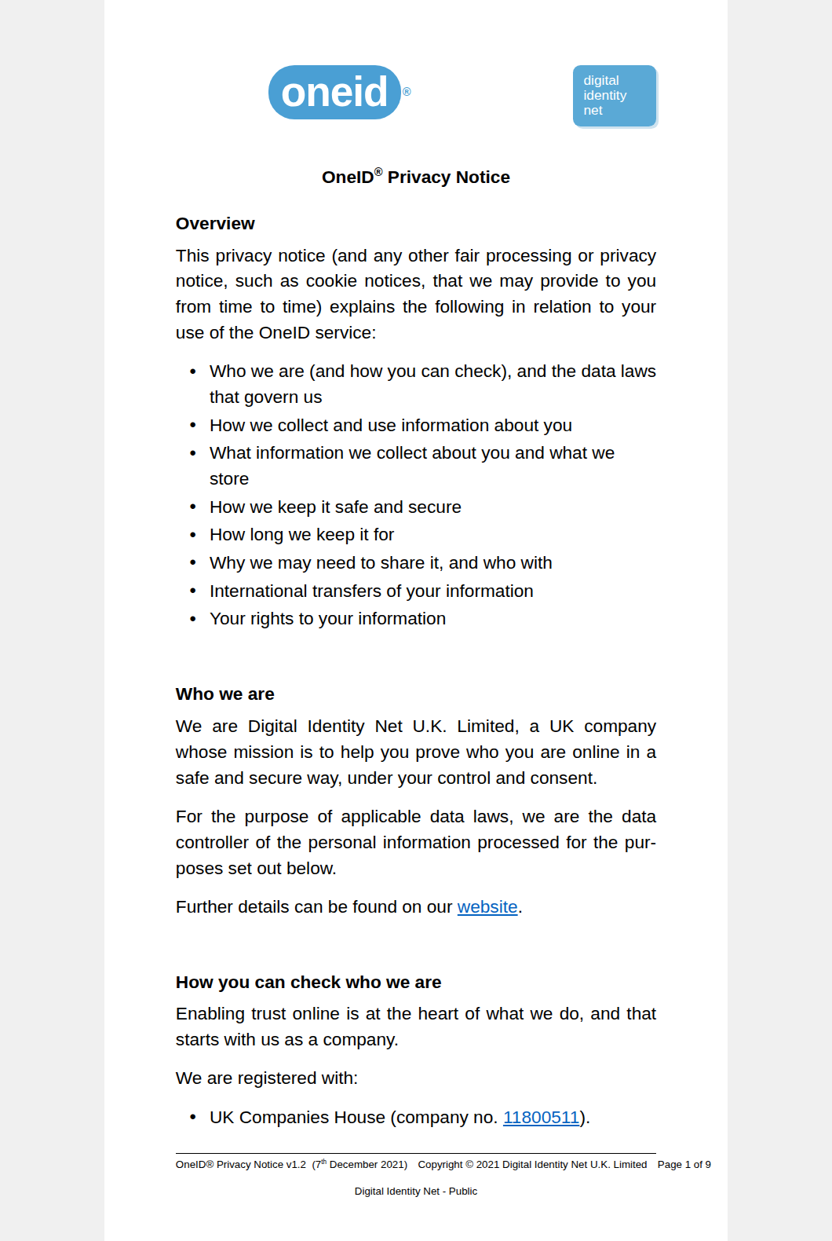one id®
digital identity net
OneID® Privacy Notice
Overview
This privacy notice (and any other fair processing or privacy notice, such as cookie notices, that we may provide to you from time to time) explains the following in relation to your use of the OneID service:
Who we are (and how you can check), and the data laws that govern us
How we collect and use information about you
What information we collect about you and what we store
How we keep it safe and secure
How long we keep it for
Why we may need to share it, and who with
International transfers of your information
Your rights to your information
Who we are
We are Digital Identity Net U.K. Limited, a UK company whose mission is to help you prove who you are online in a safe and secure way, under your control and consent.
For the purpose of applicable data laws, we are the data controller of the personal information processed for the purposes set out below.
Further details can be found on our website.
How you can check who we are
Enabling trust online is at the heart of what we do, and that starts with us as a company.
We are registered with:
UK Companies House (company no. 11800511).
OneID® Privacy Notice v1.2 (7th December 2021) Copyright © 2021 Digital Identity Net U.K. Limited Page 1 of 9
Digital Identity Net - Public